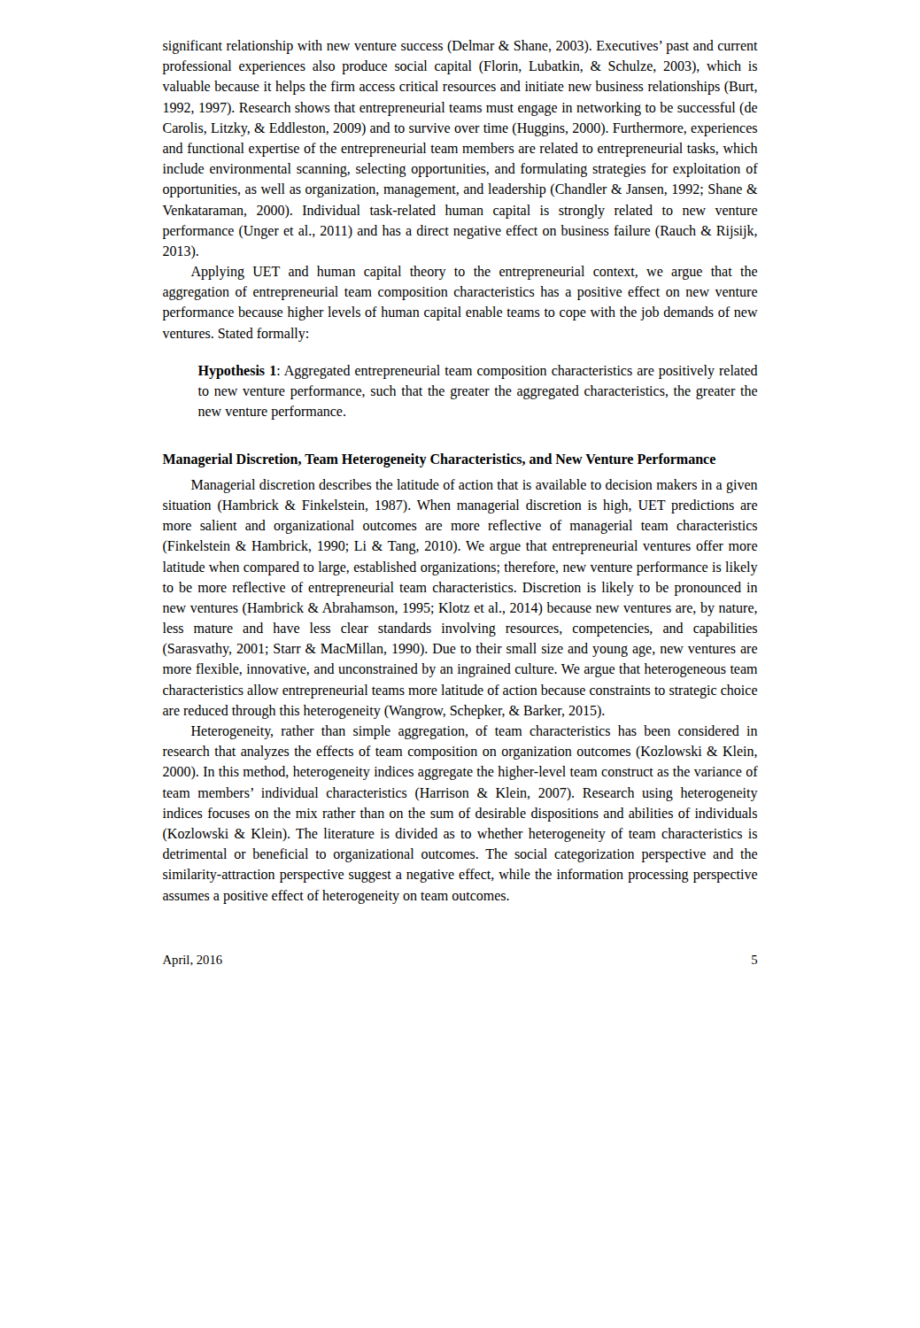significant relationship with new venture success (Delmar & Shane, 2003). Executives’ past and current professional experiences also produce social capital (Florin, Lubatkin, & Schulze, 2003), which is valuable because it helps the firm access critical resources and initiate new business relationships (Burt, 1992, 1997). Research shows that entrepreneurial teams must engage in networking to be successful (de Carolis, Litzky, & Eddleston, 2009) and to survive over time (Huggins, 2000). Furthermore, experiences and functional expertise of the entrepreneurial team members are related to entrepreneurial tasks, which include environmental scanning, selecting opportunities, and formulating strategies for exploitation of opportunities, as well as organization, management, and leadership (Chandler & Jansen, 1992; Shane & Venkataraman, 2000). Individual task-related human capital is strongly related to new venture performance (Unger et al., 2011) and has a direct negative effect on business failure (Rauch & Rijsijk, 2013).
Applying UET and human capital theory to the entrepreneurial context, we argue that the aggregation of entrepreneurial team composition characteristics has a positive effect on new venture performance because higher levels of human capital enable teams to cope with the job demands of new ventures. Stated formally:
Hypothesis 1: Aggregated entrepreneurial team composition characteristics are positively related to new venture performance, such that the greater the aggregated characteristics, the greater the new venture performance.
Managerial Discretion, Team Heterogeneity Characteristics, and New Venture Performance
Managerial discretion describes the latitude of action that is available to decision makers in a given situation (Hambrick & Finkelstein, 1987). When managerial discretion is high, UET predictions are more salient and organizational outcomes are more reflective of managerial team characteristics (Finkelstein & Hambrick, 1990; Li & Tang, 2010). We argue that entrepreneurial ventures offer more latitude when compared to large, established organizations; therefore, new venture performance is likely to be more reflective of entrepreneurial team characteristics. Discretion is likely to be pronounced in new ventures (Hambrick & Abrahamson, 1995; Klotz et al., 2014) because new ventures are, by nature, less mature and have less clear standards involving resources, competencies, and capabilities (Sarasvathy, 2001; Starr & MacMillan, 1990). Due to their small size and young age, new ventures are more flexible, innovative, and unconstrained by an ingrained culture. We argue that heterogeneous team characteristics allow entrepreneurial teams more latitude of action because constraints to strategic choice are reduced through this heterogeneity (Wangrow, Schepker, & Barker, 2015).
Heterogeneity, rather than simple aggregation, of team characteristics has been considered in research that analyzes the effects of team composition on organization outcomes (Kozlowski & Klein, 2000). In this method, heterogeneity indices aggregate the higher-level team construct as the variance of team members’ individual characteristics (Harrison & Klein, 2007). Research using heterogeneity indices focuses on the mix rather than on the sum of desirable dispositions and abilities of individuals (Kozlowski & Klein). The literature is divided as to whether heterogeneity of team characteristics is detrimental or beneficial to organizational outcomes. The social categorization perspective and the similarity-attraction perspective suggest a negative effect, while the information processing perspective assumes a positive effect of heterogeneity on team outcomes.
April, 2016 5